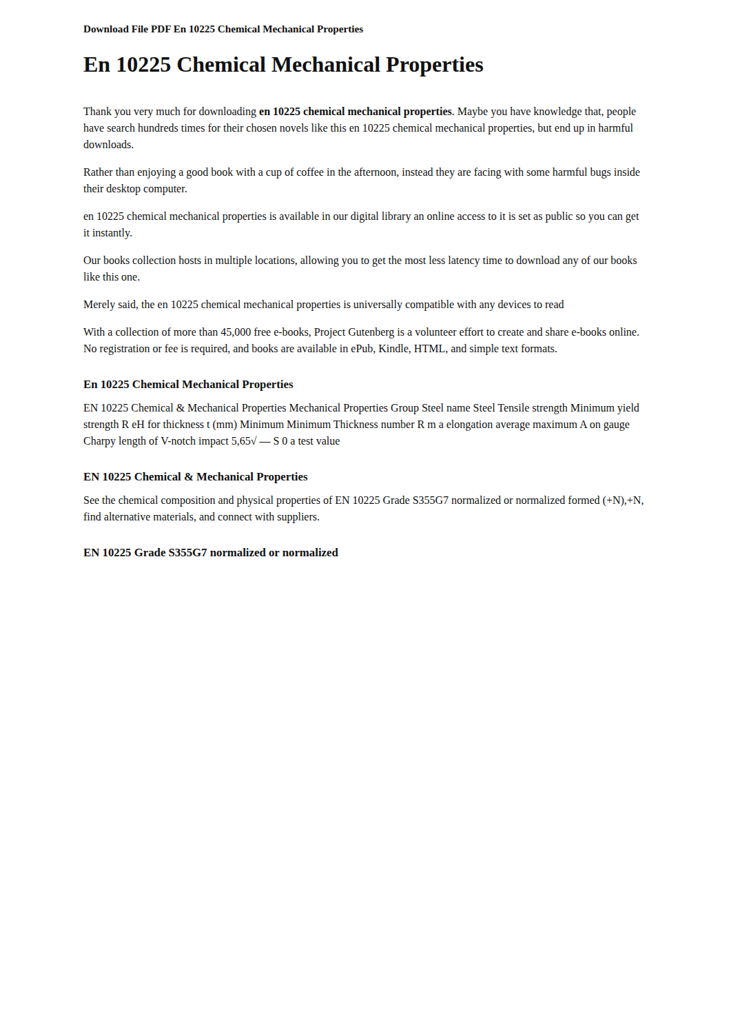Download File PDF En 10225 Chemical Mechanical Properties
En 10225 Chemical Mechanical Properties
Thank you very much for downloading en 10225 chemical mechanical properties. Maybe you have knowledge that, people have search hundreds times for their chosen novels like this en 10225 chemical mechanical properties, but end up in harmful downloads.
Rather than enjoying a good book with a cup of coffee in the afternoon, instead they are facing with some harmful bugs inside their desktop computer.
en 10225 chemical mechanical properties is available in our digital library an online access to it is set as public so you can get it instantly.
Our books collection hosts in multiple locations, allowing you to get the most less latency time to download any of our books like this one.
Merely said, the en 10225 chemical mechanical properties is universally compatible with any devices to read
With a collection of more than 45,000 free e-books, Project Gutenberg is a volunteer effort to create and share e-books online. No registration or fee is required, and books are available in ePub, Kindle, HTML, and simple text formats.
En 10225 Chemical Mechanical Properties
EN 10225 Chemical & Mechanical Properties Mechanical Properties Group Steel name Steel Tensile strength Minimum yield strength R eH for thickness t (mm) Minimum Minimum Thickness number R m a elongation average maximum A on gauge Charpy length of V-notch impact 5,65√ — S 0 a test value
EN 10225 Chemical & Mechanical Properties
See the chemical composition and physical properties of EN 10225 Grade S355G7 normalized or normalized formed (+N),+N, find alternative materials, and connect with suppliers.
EN 10225 Grade S355G7 normalized or normalized